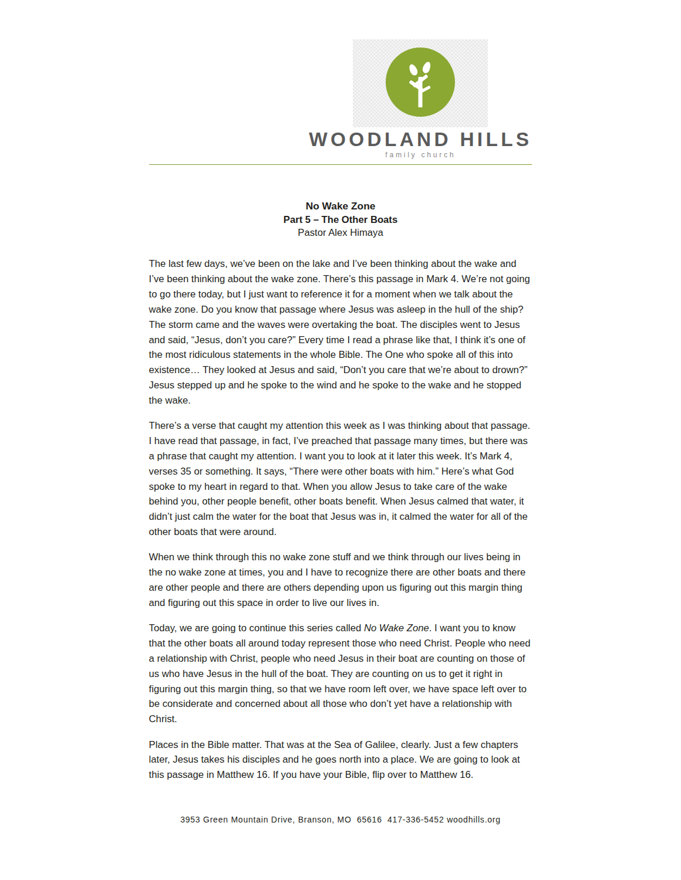WOODLAND HILLS
family church
No Wake Zone
Part 5 – The Other Boats
Pastor Alex Himaya
The last few days, we’ve been on the lake and I’ve been thinking about the wake and I’ve been thinking about the wake zone. There’s this passage in Mark 4. We’re not going to go there today, but I just want to reference it for a moment when we talk about the wake zone. Do you know that passage where Jesus was asleep in the hull of the ship? The storm came and the waves were overtaking the boat. The disciples went to Jesus and said, “Jesus, don’t you care?” Every time I read a phrase like that, I think it’s one of the most ridiculous statements in the whole Bible. The One who spoke all of this into existence… They looked at Jesus and said, “Don’t you care that we’re about to drown?” Jesus stepped up and he spoke to the wind and he spoke to the wake and he stopped the wake.
There’s a verse that caught my attention this week as I was thinking about that passage. I have read that passage, in fact, I’ve preached that passage many times, but there was a phrase that caught my attention. I want you to look at it later this week. It’s Mark 4, verses 35 or something. It says, “There were other boats with him.” Here’s what God spoke to my heart in regard to that. When you allow Jesus to take care of the wake behind you, other people benefit, other boats benefit. When Jesus calmed that water, it didn’t just calm the water for the boat that Jesus was in, it calmed the water for all of the other boats that were around.
When we think through this no wake zone stuff and we think through our lives being in the no wake zone at times, you and I have to recognize there are other boats and there are other people and there are others depending upon us figuring out this margin thing and figuring out this space in order to live our lives in.
Today, we are going to continue this series called No Wake Zone. I want you to know that the other boats all around today represent those who need Christ. People who need a relationship with Christ, people who need Jesus in their boat are counting on those of us who have Jesus in the hull of the boat. They are counting on us to get it right in figuring out this margin thing, so that we have room left over, we have space left over to be considerate and concerned about all those who don’t yet have a relationship with Christ.
Places in the Bible matter. That was at the Sea of Galilee, clearly. Just a few chapters later, Jesus takes his disciples and he goes north into a place. We are going to look at this passage in Matthew 16. If you have your Bible, flip over to Matthew 16.
3953 Green Mountain Drive, Branson, MO 65616 417-336-5452 woodhills.org